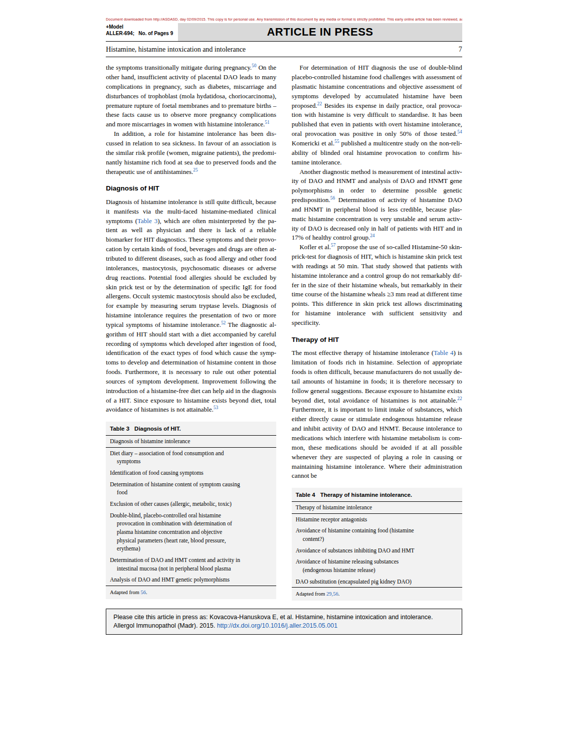Document downloaded from http://ASDASD, day 02/09/2015. This copy is for personal use. Any transmission of this document by any media or format is strictly prohibited. This early online article has been reviewed, accepted a
+Model
ALLER-694; No. of Pages 9
ARTICLE IN PRESS
Histamine, histamine intoxication and intolerance
7
the symptoms transitionally mitigate during pregnancy.50 On the other hand, insufficient activity of placental DAO leads to many complications in pregnancy, such as diabetes, miscarriage and disturbances of trophoblast (mola hydatidosa, choriocarcinoma), premature rupture of foetal membranes and to premature births – these facts cause us to observe more pregnancy complications and more miscarriages in women with histamine intolerance.51
In addition, a role for histamine intolerance has been discussed in relation to sea sickness. In favour of an association is the similar risk profile (women, migraine patients), the predominantly histamine rich food at sea due to preserved foods and the therapeutic use of antihistamines.25
Diagnosis of HIT
Diagnosis of histamine intolerance is still quite difficult, because it manifests via the multi-faced histamine-mediated clinical symptoms (Table 3), which are often misinterpreted by the patient as well as physician and there is lack of a reliable biomarker for HIT diagnostics. These symptoms and their provocation by certain kinds of food, beverages and drugs are often attributed to different diseases, such as food allergy and other food intolerances, mastocytosis, psychosomatic diseases or adverse drug reactions. Potential food allergies should be excluded by skin prick test or by the determination of specific IgE for food allergens. Occult systemic mastocytosis should also be excluded, for example by measuring serum tryptase levels. Diagnosis of histamine intolerance requires the presentation of two or more typical symptoms of histamine intolerance.52 The diagnostic algorithm of HIT should start with a diet accompanied by careful recording of symptoms which developed after ingestion of food, identification of the exact types of food which cause the symptoms to develop and determination of histamine content in those foods. Furthermore, it is necessary to rule out other potential sources of symptom development. Improvement following the introduction of a histamine-free diet can help aid in the diagnosis of a HIT. Since exposure to histamine exists beyond diet, total avoidance of histamines is not attainable.53
Table 3 Diagnosis of HIT.
| Diagnosis of histamine intolerance |
| --- |
| Diet diary – association of food consumption and symptoms |
| Identification of food causing symptoms |
| Determination of histamine content of symptom causing food |
| Exclusion of other causes (allergic, metabolic, toxic) |
| Double-blind, placebo-controlled oral histamine provocation in combination with determination of plasma histamine concentration and objective physical parameters (heart rate, blood pressure, erythema) |
| Determination of DAO and HMT content and activity in intestinal mucosa (not in peripheral blood plasma |
| Analysis of DAO and HMT genetic polymorphisms |
| Adapted from 56 . |
For determination of HIT diagnosis the use of double-blind placebo-controlled histamine food challenges with assessment of plasmatic histamine concentrations and objective assessment of symptoms developed by accumulated histamine have been proposed.22 Besides its expense in daily practice, oral provocation with histamine is very difficult to standardise. It has been published that even in patients with overt histamine intolerance, oral provocation was positive in only 50% of those tested.54 Komericki et al.55 published a multicentre study on the non-reliability of blinded oral histamine provocation to confirm histamine intolerance.
Another diagnostic method is measurement of intestinal activity of DAO and HNMT and analysis of DAO and HNMT gene polymorphisms in order to determine possible genetic predisposition.56 Determination of activity of histamine DAO and HNMT in peripheral blood is less credible, because plasmatic histamine concentration is very unstable and serum activity of DAO is decreased only in half of patients with HIT and in 17% of healthy control group.24
Kofler et al.57 propose the use of so-called Histamine-50 skin-prick-test for diagnosis of HIT, which is histamine skin prick test with readings at 50 min. That study showed that patients with histamine intolerance and a control group do not remarkably differ in the size of their histamine wheals, but remarkably in their time course of the histamine wheals ≥3 mm read at different time points. This difference in skin prick test allows discriminating for histamine intolerance with sufficient sensitivity and specificity.
Therapy of HIT
The most effective therapy of histamine intolerance (Table 4) is limitation of foods rich in histamine. Selection of appropriate foods is often difficult, because manufacturers do not usually detail amounts of histamine in foods; it is therefore necessary to follow general suggestions. Because exposure to histamine exists beyond diet, total avoidance of histamines is not attainable.22 Furthermore, it is important to limit intake of substances, which either directly cause or stimulate endogenous histamine release and inhibit activity of DAO and HNMT. Because intolerance to medications which interfere with histamine metabolism is common, these medications should be avoided if at all possible whenever they are suspected of playing a role in causing or maintaining histamine intolerance. Where their administration cannot be
Table 4 Therapy of histamine intolerance.
| Therapy of histamine intolerance |
| --- |
| Histamine receptor antagonists |
| Avoidance of histamine containing food (histamine content?) |
| Avoidance of substances inhibiting DAO and HMT |
| Avoidance of histamine releasing substances (endogenous histamine release) |
| DAO substitution (encapsulated pig kidney DAO) |
| Adapted from 29,56 . |
Please cite this article in press as: Kovacova-Hanuskova E, et al. Histamine, histamine intoxication and intolerance. Allergol Immunopathol (Madr). 2015. http://dx.doi.org/10.1016/j.aller.2015.05.001